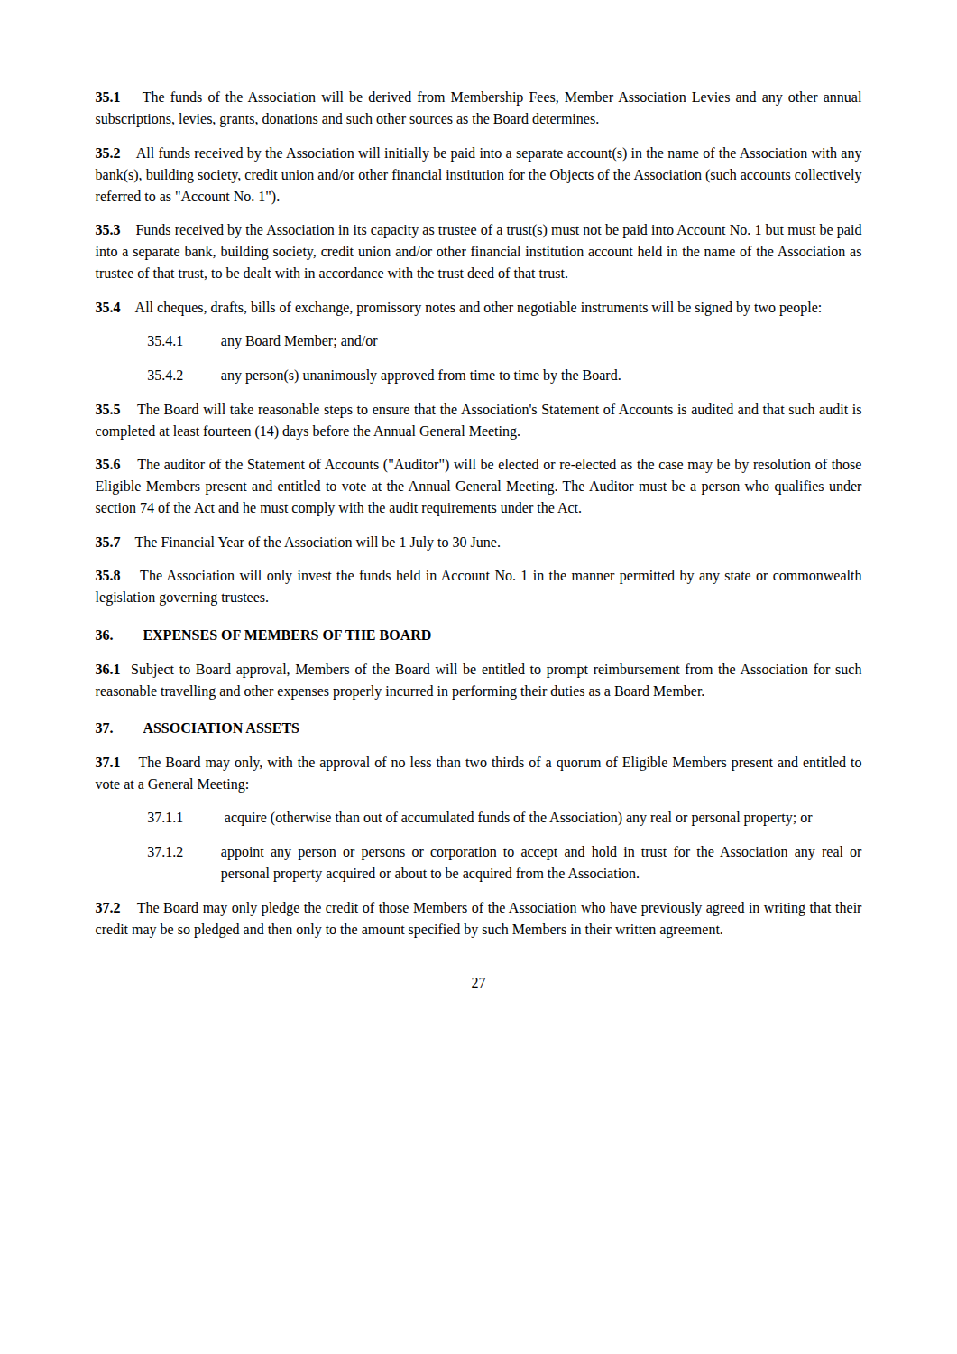35.1 The funds of the Association will be derived from Membership Fees, Member Association Levies and any other annual subscriptions, levies, grants, donations and such other sources as the Board determines.
35.2 All funds received by the Association will initially be paid into a separate account(s) in the name of the Association with any bank(s), building society, credit union and/or other financial institution for the Objects of the Association (such accounts collectively referred to as "Account No. 1").
35.3 Funds received by the Association in its capacity as trustee of a trust(s) must not be paid into Account No. 1 but must be paid into a separate bank, building society, credit union and/or other financial institution account held in the name of the Association as trustee of that trust, to be dealt with in accordance with the trust deed of that trust.
35.4 All cheques, drafts, bills of exchange, promissory notes and other negotiable instruments will be signed by two people:
35.4.1 any Board Member; and/or
35.4.2 any person(s) unanimously approved from time to time by the Board.
35.5 The Board will take reasonable steps to ensure that the Association's Statement of Accounts is audited and that such audit is completed at least fourteen (14) days before the Annual General Meeting.
35.6 The auditor of the Statement of Accounts ("Auditor") will be elected or re-elected as the case may be by resolution of those Eligible Members present and entitled to vote at the Annual General Meeting. The Auditor must be a person who qualifies under section 74 of the Act and he must comply with the audit requirements under the Act.
35.7 The Financial Year of the Association will be 1 July to 30 June.
35.8 The Association will only invest the funds held in Account No. 1 in the manner permitted by any state or commonwealth legislation governing trustees.
36. EXPENSES OF MEMBERS OF THE BOARD
36.1 Subject to Board approval, Members of the Board will be entitled to prompt reimbursement from the Association for such reasonable travelling and other expenses properly incurred in performing their duties as a Board Member.
37. ASSOCIATION ASSETS
37.1 The Board may only, with the approval of no less than two thirds of a quorum of Eligible Members present and entitled to vote at a General Meeting:
37.1.1 acquire (otherwise than out of accumulated funds of the Association) any real or personal property; or
37.1.2 appoint any person or persons or corporation to accept and hold in trust for the Association any real or personal property acquired or about to be acquired from the Association.
37.2 The Board may only pledge the credit of those Members of the Association who have previously agreed in writing that their credit may be so pledged and then only to the amount specified by such Members in their written agreement.
27